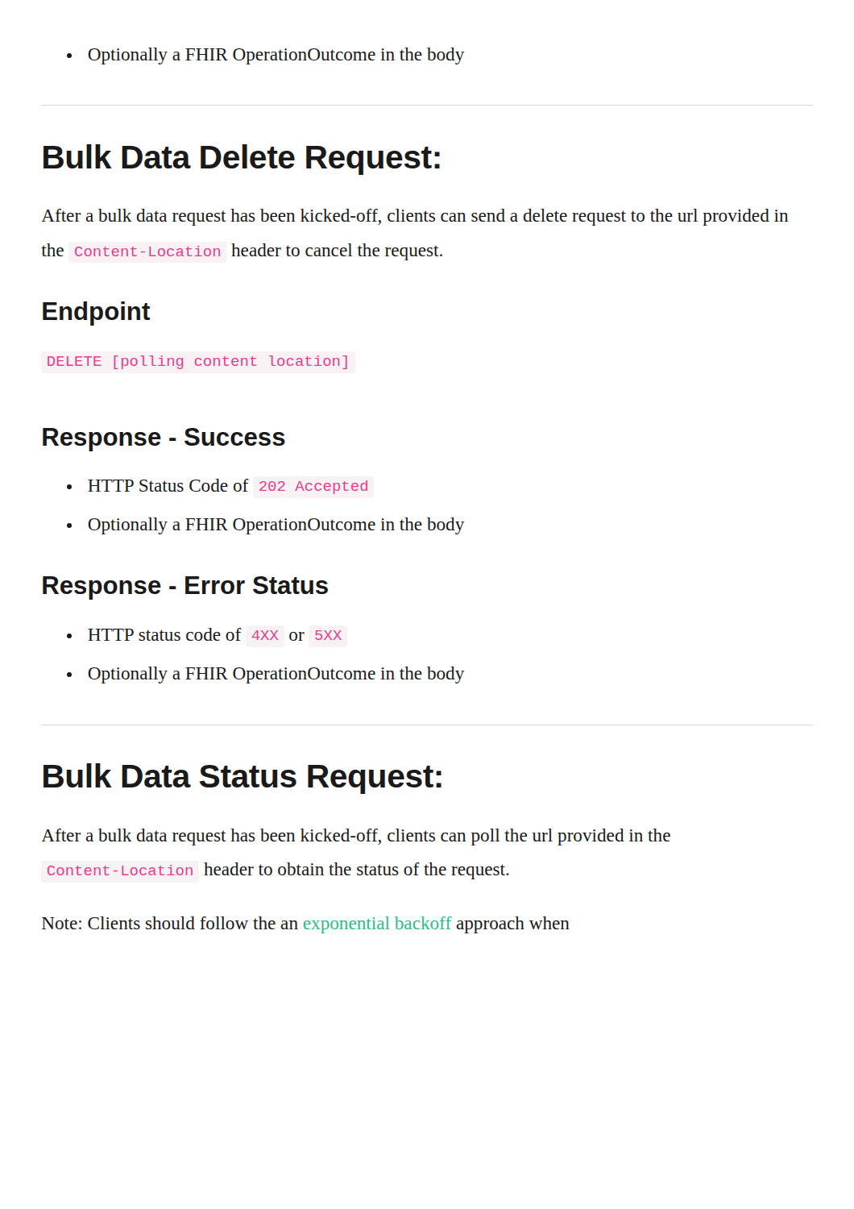Optionally a FHIR OperationOutcome in the body
Bulk Data Delete Request:
After a bulk data request has been kicked-off, clients can send a delete request to the url provided in the Content-Location header to cancel the request.
Endpoint
DELETE [polling content location]
Response - Success
HTTP Status Code of 202 Accepted
Optionally a FHIR OperationOutcome in the body
Response - Error Status
HTTP status code of 4XX or 5XX
Optionally a FHIR OperationOutcome in the body
Bulk Data Status Request:
After a bulk data request has been kicked-off, clients can poll the url provided in the Content-Location header to obtain the status of the request.
Note: Clients should follow the an exponential backoff approach when